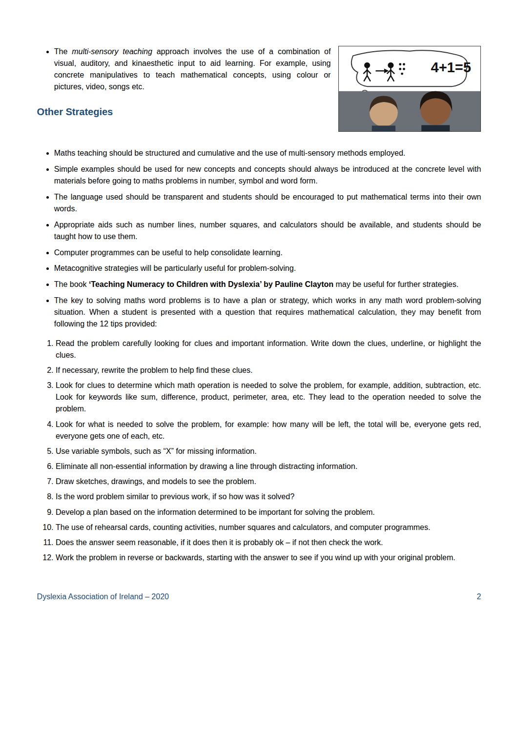4+1=5
The multi-sensory teaching approach involves the use of a combination of visual, auditory, and kinaesthetic input to aid learning. For example, using concrete manipulatives to teach mathematical concepts, using colour or pictures, video, songs etc.
Other Strategies
Maths teaching should be structured and cumulative and the use of multi-sensory methods employed.
Simple examples should be used for new concepts and concepts should always be introduced at the concrete level with materials before going to maths problems in number, symbol and word form.
The language used should be transparent and students should be encouraged to put mathematical terms into their own words.
Appropriate aids such as number lines, number squares, and calculators should be available, and students should be taught how to use them.
Computer programmes can be useful to help consolidate learning.
Metacognitive strategies will be particularly useful for problem-solving.
The book ‘Teaching Numeracy to Children with Dyslexia’ by Pauline Clayton may be useful for further strategies.
The key to solving maths word problems is to have a plan or strategy, which works in any math word problem-solving situation. When a student is presented with a question that requires mathematical calculation, they may benefit from following the 12 tips provided:
Read the problem carefully looking for clues and important information. Write down the clues, underline, or highlight the clues.
If necessary, rewrite the problem to help find these clues.
Look for clues to determine which math operation is needed to solve the problem, for example, addition, subtraction, etc. Look for keywords like sum, difference, product, perimeter, area, etc. They lead to the operation needed to solve the problem.
Look for what is needed to solve the problem, for example: how many will be left, the total will be, everyone gets red, everyone gets one of each, etc.
Use variable symbols, such as “X” for missing information.
Eliminate all non-essential information by drawing a line through distracting information.
Draw sketches, drawings, and models to see the problem.
Is the word problem similar to previous work, if so how was it solved?
Develop a plan based on the information determined to be important for solving the problem.
The use of rehearsal cards, counting activities, number squares and calculators, and computer programmes.
Does the answer seem reasonable, if it does then it is probably ok – if not then check the work.
Work the problem in reverse or backwards, starting with the answer to see if you wind up with your original problem.
Dyslexia Association of Ireland – 2020 2